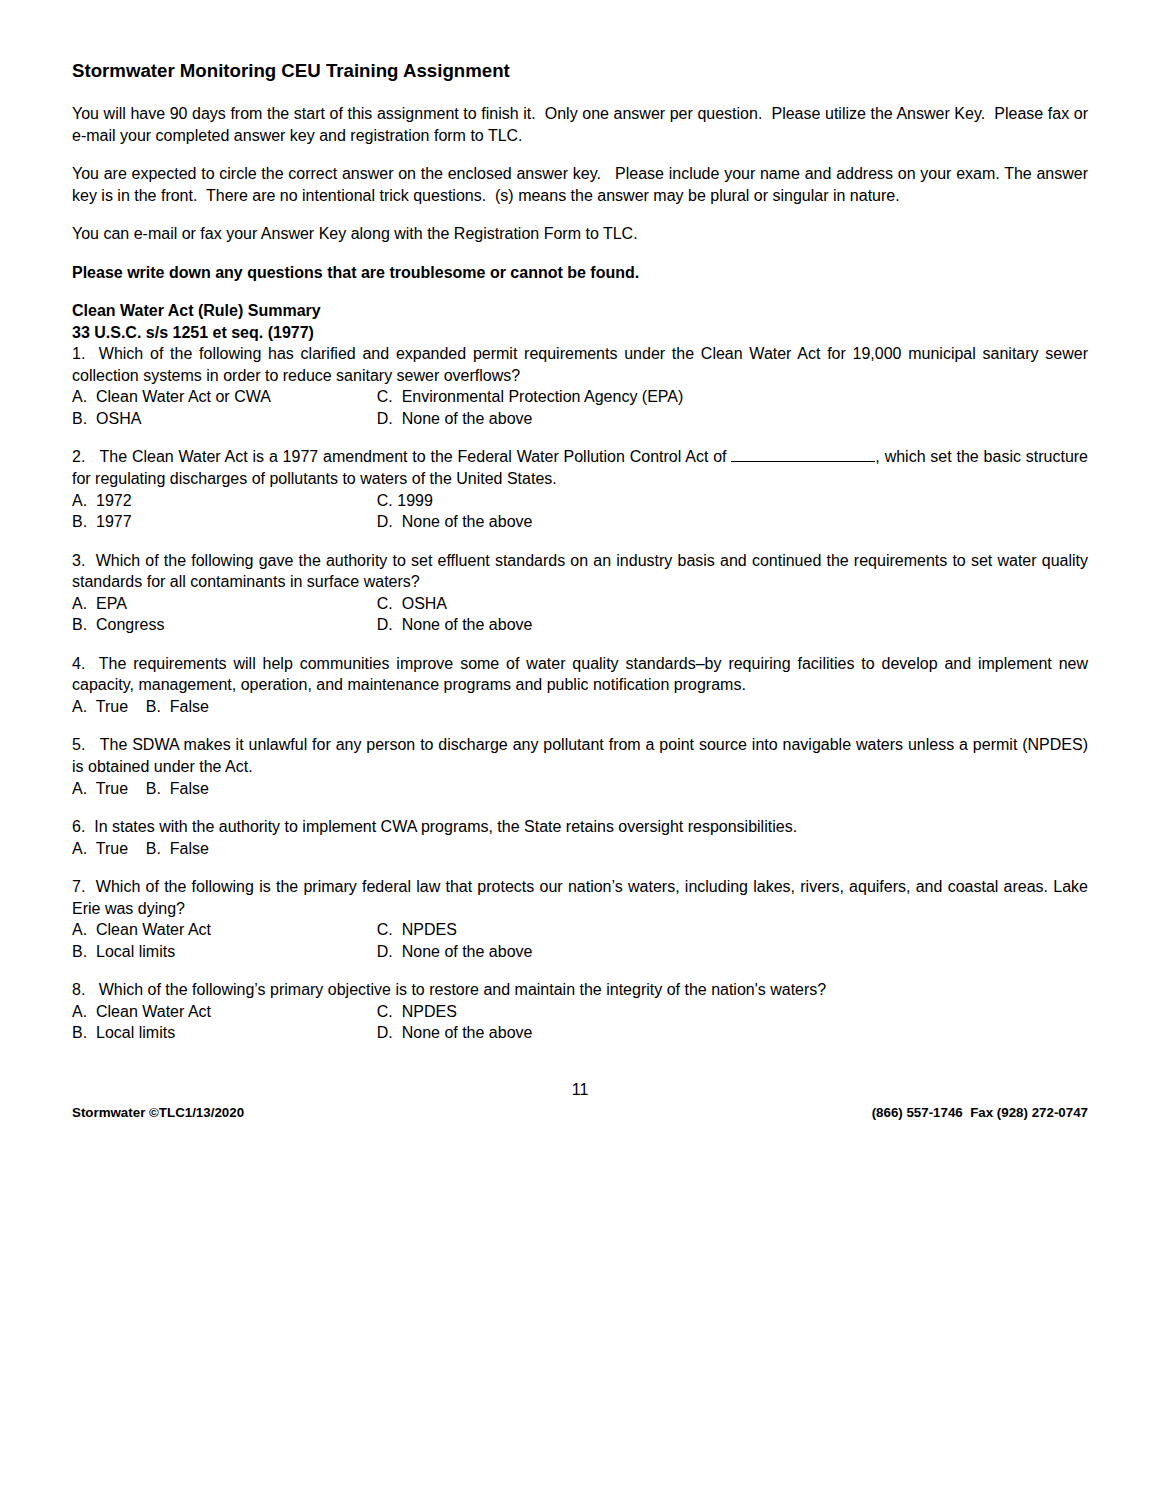Stormwater Monitoring CEU Training Assignment
You will have 90 days from the start of this assignment to finish it. Only one answer per question. Please utilize the Answer Key. Please fax or e-mail your completed answer key and registration form to TLC.
You are expected to circle the correct answer on the enclosed answer key. Please include your name and address on your exam. The answer key is in the front. There are no intentional trick questions. (s) means the answer may be plural or singular in nature.
You can e-mail or fax your Answer Key along with the Registration Form to TLC.
Please write down any questions that are troublesome or cannot be found.
Clean Water Act (Rule) Summary
33 U.S.C. s/s 1251 et seq. (1977)
1. Which of the following has clarified and expanded permit requirements under the Clean Water Act for 19,000 municipal sanitary sewer collection systems in order to reduce sanitary sewer overflows?
| A. Clean Water Act or CWA | C. Environmental Protection Agency (EPA) |
| B. OSHA | D. None of the above |
2. The Clean Water Act is a 1977 amendment to the Federal Water Pollution Control Act of , which set the basic structure for regulating discharges of pollutants to waters of the United States.
| A. 1972 | C. 1999 |
| B. 1977 | D. None of the above |
3. Which of the following gave the authority to set effluent standards on an industry basis and continued the requirements to set water quality standards for all contaminants in surface waters?
| A. EPA | C. OSHA |
| B. Congress | D. None of the above |
4. The requirements will help communities improve some of water quality standards–by requiring facilities to develop and implement new capacity, management, operation, and maintenance programs and public notification programs.
A. True B. False
5. The SDWA makes it unlawful for any person to discharge any pollutant from a point source into navigable waters unless a permit (NPDES) is obtained under the Act.
A. True B. False
6. In states with the authority to implement CWA programs, the State retains oversight responsibilities.
A. True B. False
7. Which of the following is the primary federal law that protects our nation’s waters, including lakes, rivers, aquifers, and coastal areas. Lake Erie was dying?
| A. Clean Water Act | C. NPDES |
| B. Local limits | D. None of the above |
8. Which of the following’s primary objective is to restore and maintain the integrity of the nation's waters?
| A. Clean Water Act | C. NPDES |
| B. Local limits | D. None of the above |
11
Stormwater ©TLC1/13/2020 (866) 557-1746 Fax (928) 272-0747